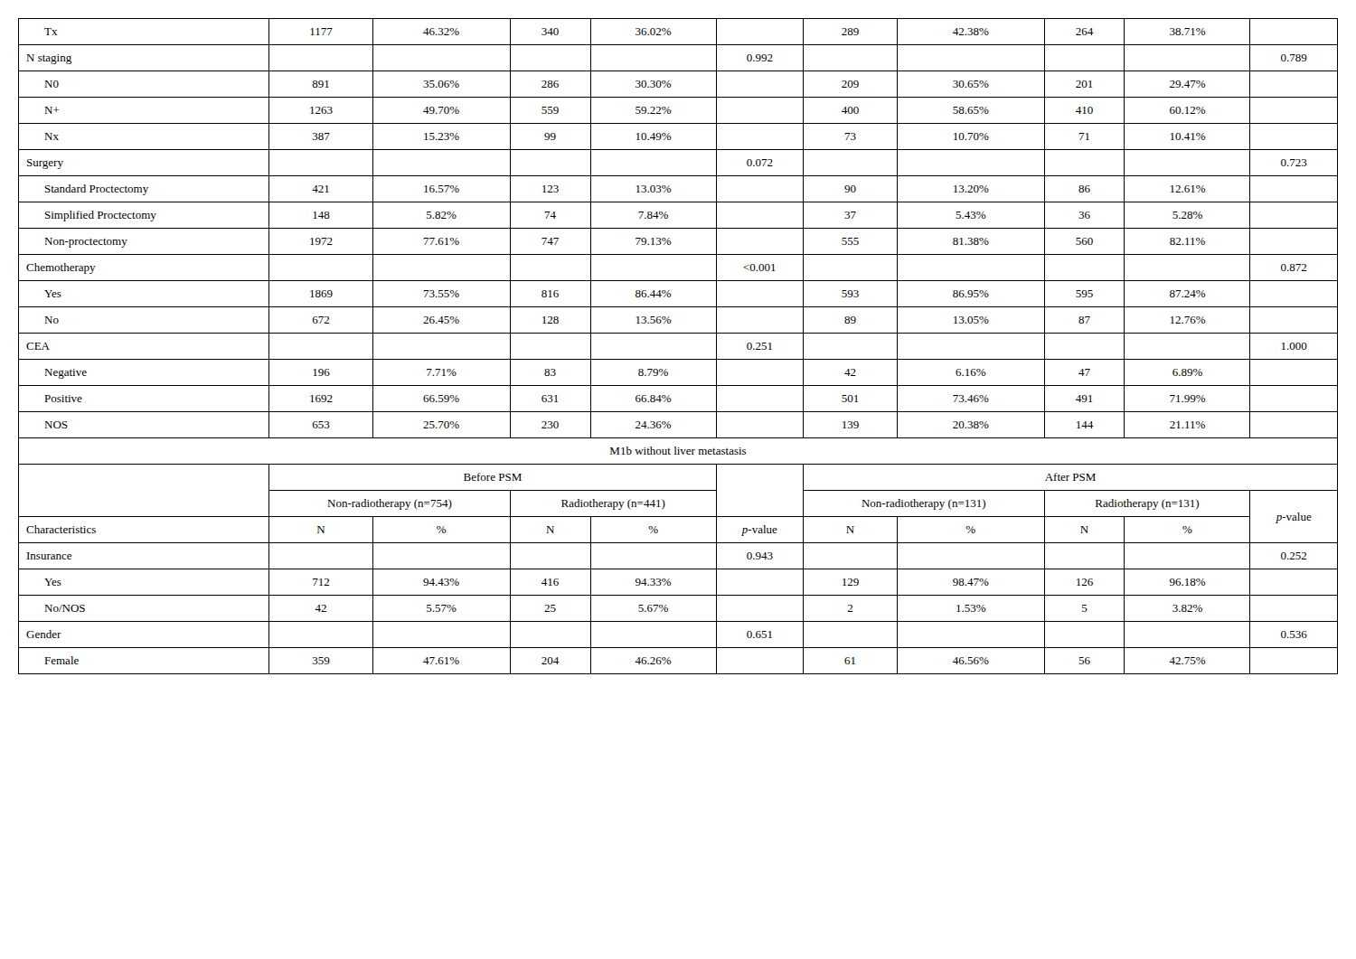| Tx | 1177 | 46.32% | 340 | 36.02% | | 289 | 42.38% | 264 | 38.71% | |
| N staging | | | | | 0.992 | | | | | 0.789 |
| N0 | 891 | 35.06% | 286 | 30.30% | | 209 | 30.65% | 201 | 29.47% | |
| N+ | 1263 | 49.70% | 559 | 59.22% | | 400 | 58.65% | 410 | 60.12% | |
| Nx | 387 | 15.23% | 99 | 10.49% | | 73 | 10.70% | 71 | 10.41% | |
| Surgery | | | | | 0.072 | | | | | 0.723 |
| Standard Proctectomy | 421 | 16.57% | 123 | 13.03% | | 90 | 13.20% | 86 | 12.61% | |
| Simplified Proctectomy | 148 | 5.82% | 74 | 7.84% | | 37 | 5.43% | 36 | 5.28% | |
| Non-proctectomy | 1972 | 77.61% | 747 | 79.13% | | 555 | 81.38% | 560 | 82.11% | |
| Chemotherapy | | | | | <0.001 | | | | | 0.872 |
| Yes | 1869 | 73.55% | 816 | 86.44% | | 593 | 86.95% | 595 | 87.24% | |
| No | 672 | 26.45% | 128 | 13.56% | | 89 | 13.05% | 87 | 12.76% | |
| CEA | | | | | 0.251 | | | | | 1.000 |
| Negative | 196 | 7.71% | 83 | 8.79% | | 42 | 6.16% | 47 | 6.89% | |
| Positive | 1692 | 66.59% | 631 | 66.84% | | 501 | 73.46% | 491 | 71.99% | |
| NOS | 653 | 25.70% | 230 | 24.36% | | 139 | 20.38% | 144 | 21.11% | |
| M1b without liver metastasis |
| | Before PSM | | After PSM |
| Non-radiotherapy (n=754) | Radiotherapy (n=441) | Non-radiotherapy (n=131) | Radiotherapy (n=131) | p -value |
| Characteristics | N | % | N | % | p -value | N | % | N | % |
| Insurance | | | | | 0.943 | | | | | 0.252 |
| Yes | 712 | 94.43% | 416 | 94.33% | | 129 | 98.47% | 126 | 96.18% | |
| No/NOS | 42 | 5.57% | 25 | 5.67% | | 2 | 1.53% | 5 | 3.82% | |
| Gender | | | | | 0.651 | | | | | 0.536 |
| Female | 359 | 47.61% | 204 | 46.26% | | 61 | 46.56% | 56 | 42.75% | |